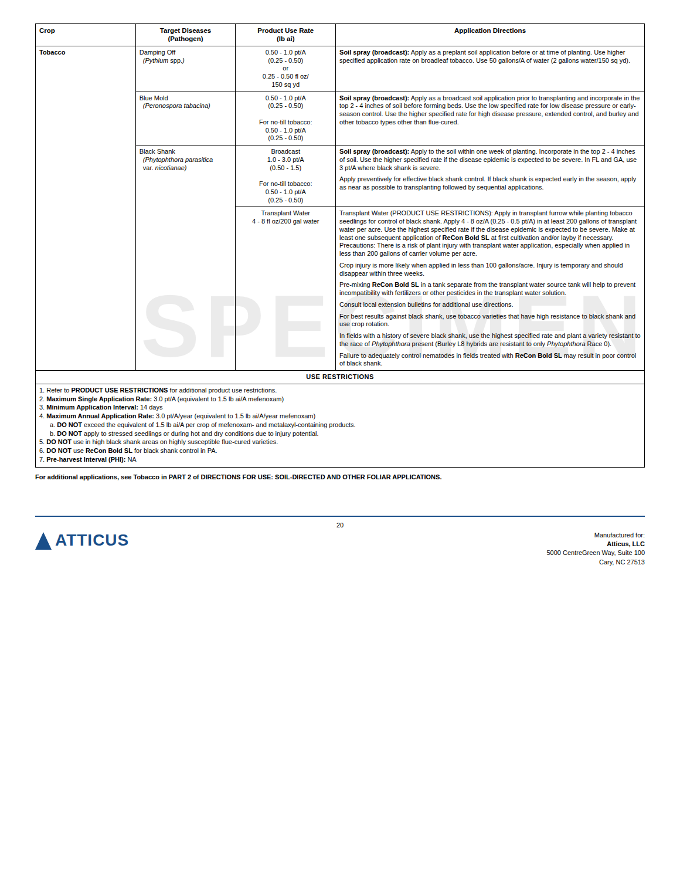SPECIMEN
| Crop | Target Diseases (Pathogen) | Product Use Rate (lb ai) | Application Directions |
| --- | --- | --- | --- |
| Tobacco | Damping Off (Pythium spp. ) | 0.50 - 1.0 pt/A (0.25 - 0.50) or 0.25 - 0.50 fl oz/ 150 sq yd | Soil spray (broadcast): Apply as a preplant soil application before or at time of planting. Use higher specified application rate on broadleaf tobacco. Use 50 gallons/A of water (2 gallons water/150 sq yd). |
| Blue Mold (Peronospora tabacina) | 0.50 - 1.0 pt/A (0.25 - 0.50) For no-till tobacco: 0.50 - 1.0 pt/A (0.25 - 0.50) | Soil spray (broadcast): Apply as a broadcast soil application prior to transplanting and incorporate in the top 2 - 4 inches of soil before forming beds. Use the low specified rate for low disease pressure or early-season control. Use the higher specified rate for high disease pressure, extended control, and burley and other tobacco types other than flue-cured. |
| Black Shank (Phytophthora parasitica var. nicotianae) | Broadcast 1.0 - 3.0 pt/A (0.50 - 1.5) For no-till tobacco: 0.50 - 1.0 pt/A (0.25 - 0.50) | Soil spray (broadcast): Apply to the soil within one week of planting. Incorporate in the top 2 - 4 inches of soil. Use the higher specified rate if the disease epidemic is expected to be severe. In FL and GA, use 3 pt/A where black shank is severe. Apply preventively for effective black shank control. If black shank is expected early in the season, apply as near as possible to transplanting followed by sequential applications. |
| Transplant Water 4 - 8 fl oz/200 gal water | Transplant Water (PRODUCT USE RESTRICTIONS): Apply in transplant furrow while planting tobacco seedlings for control of black shank. Apply 4 - 8 oz/A (0.25 - 0.5 pt/A) in at least 200 gallons of transplant water per acre. Use the highest specified rate if the disease epidemic is expected to be severe. Make at least one subsequent application of ReCon Bold SL at first cultivation and/or layby if necessary. Precautions: There is a risk of plant injury with transplant water application, especially when applied in less than 200 gallons of carrier volume per acre. Crop injury is more likely when applied in less than 100 gallons/acre. Injury is temporary and should disappear within three weeks. Pre-mixing ReCon Bold SL in a tank separate from the transplant water source tank will help to prevent incompatibility with fertilizers or other pesticides in the transplant water solution. Consult local extension bulletins for additional use directions. For best results against black shank, use tobacco varieties that have high resistance to black shank and use crop rotation. In fields with a history of severe black shank, use the highest specified rate and plant a variety resistant to the race of Phytophthora present (Burley L8 hybrids are resistant to only Phytophthora Race 0). Failure to adequately control nematodes in fields treated with ReCon Bold SL may result in poor control of black shank. |
| USE RESTRICTIONS |
| 1. Refer to PRODUCT USE RESTRICTIONS for additional product use restrictions. 2. Maximum Single Application Rate: 3.0 pt/A (equivalent to 1.5 lb ai/A mefenoxam) 3. Minimum Application Interval: 14 days 4. Maximum Annual Application Rate: 3.0 pt/A/year (equivalent to 1.5 lb ai/A/year mefenoxam) a. DO NOT exceed the equivalent of 1.5 lb ai/A per crop of mefenoxam- and metalaxyl-containing products. b. DO NOT apply to stressed seedlings or during hot and dry conditions due to injury potential. 5. DO NOT use in high black shank areas on highly susceptible flue-cured varieties. 6. DO NOT use ReCon Bold SL for black shank control in PA. 7. Pre-harvest Interval (PHI): NA |
For additional applications, see Tobacco in PART 2 of DIRECTIONS FOR USE: SOIL-DIRECTED AND OTHER FOLIAR APPLICATIONS.
20
ATTICUS
Manufactured for:
Atticus, LLC
5000 CentreGreen Way, Suite 100
Cary, NC 27513